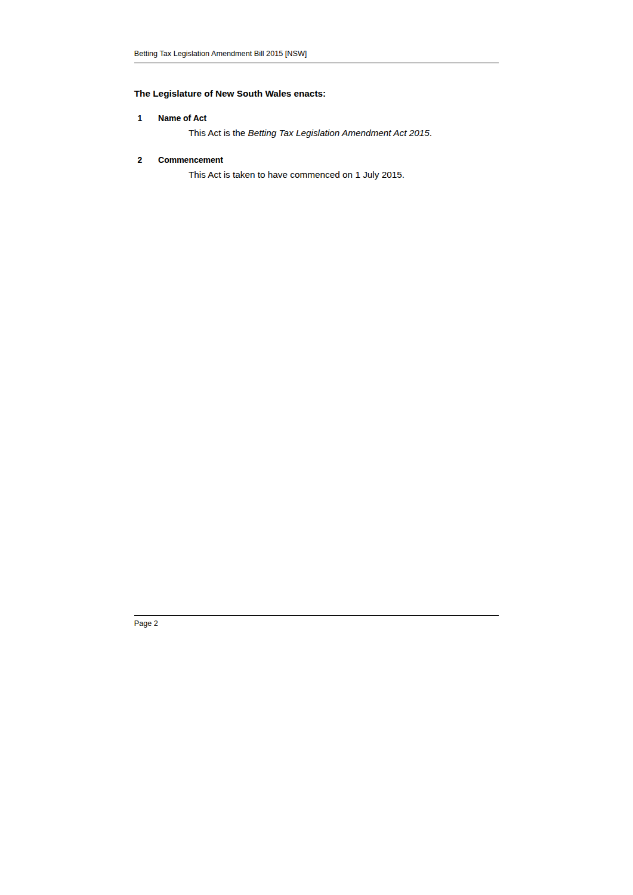Betting Tax Legislation Amendment Bill 2015 [NSW]
The Legislature of New South Wales enacts:
1
Name of Act
This Act is the Betting Tax Legislation Amendment Act 2015.
2
Commencement
This Act is taken to have commenced on 1 July 2015.
Page 2